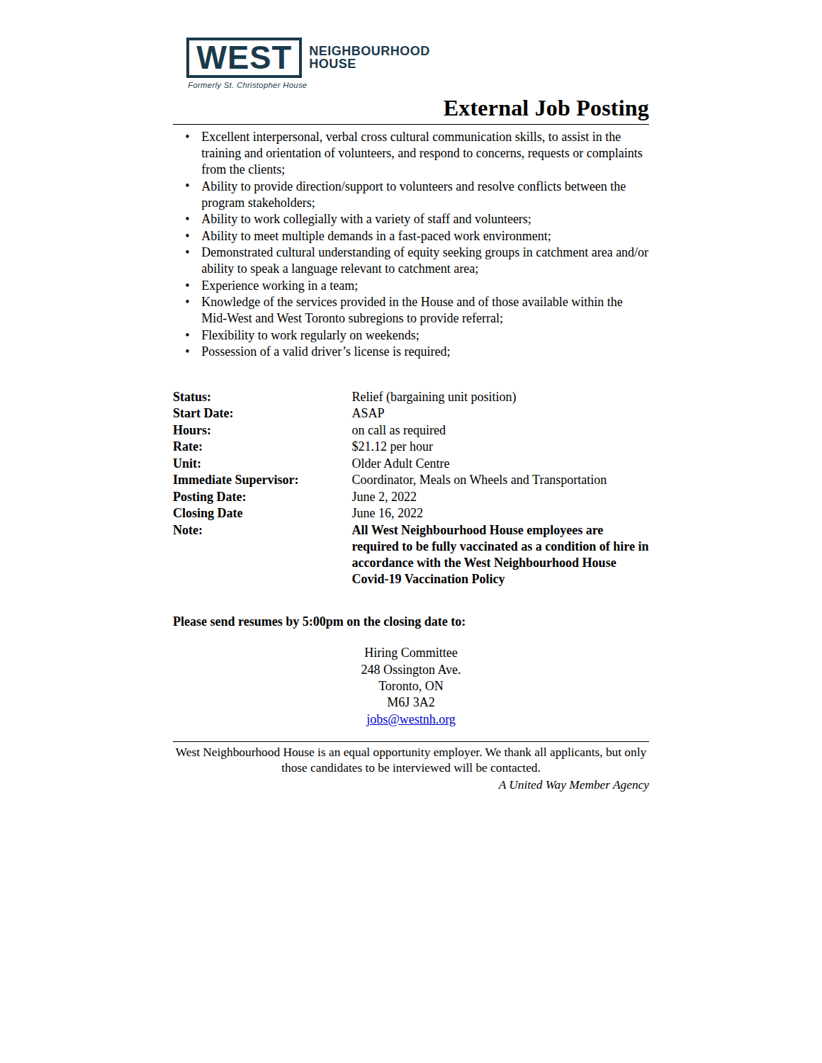WEST
NEIGHBOURHOOD
HOUSE
Formerly St. Christopher House
External Job Posting
Excellent interpersonal, verbal cross cultural communication skills, to assist in the training and orientation of volunteers, and respond to concerns, requests or complaints from the clients;
Ability to provide direction/support to volunteers and resolve conflicts between the program stakeholders;
Ability to work collegially with a variety of staff and volunteers;
Ability to meet multiple demands in a fast-paced work environment;
Demonstrated cultural understanding of equity seeking groups in catchment area and/or ability to speak a language relevant to catchment area;
Experience working in a team;
Knowledge of the services provided in the House and of those available within the Mid-West and West Toronto subregions to provide referral;
Flexibility to work regularly on weekends;
Possession of a valid driver’s license is required;
| Status: | Relief (bargaining unit position) |
| Start Date: | ASAP |
| Hours: | on call as required |
| Rate: | $21.12 per hour |
| Unit: | Older Adult Centre |
| Immediate Supervisor: | Coordinator, Meals on Wheels and Transportation |
| Posting Date: | June 2, 2022 |
| Closing Date | June 16, 2022 |
| Note: | All West Neighbourhood House employees are required to be fully vaccinated as a condition of hire in accordance with the West Neighbourhood House Covid-19 Vaccination Policy |
Please send resumes by 5:00pm on the closing date to:
Hiring Committee
248 Ossington Ave.
Toronto, ON
M6J 3A2
jobs@westnh.org
West Neighbourhood House is an equal opportunity employer. We thank all applicants, but only those candidates to be interviewed will be contacted.
A United Way Member Agency